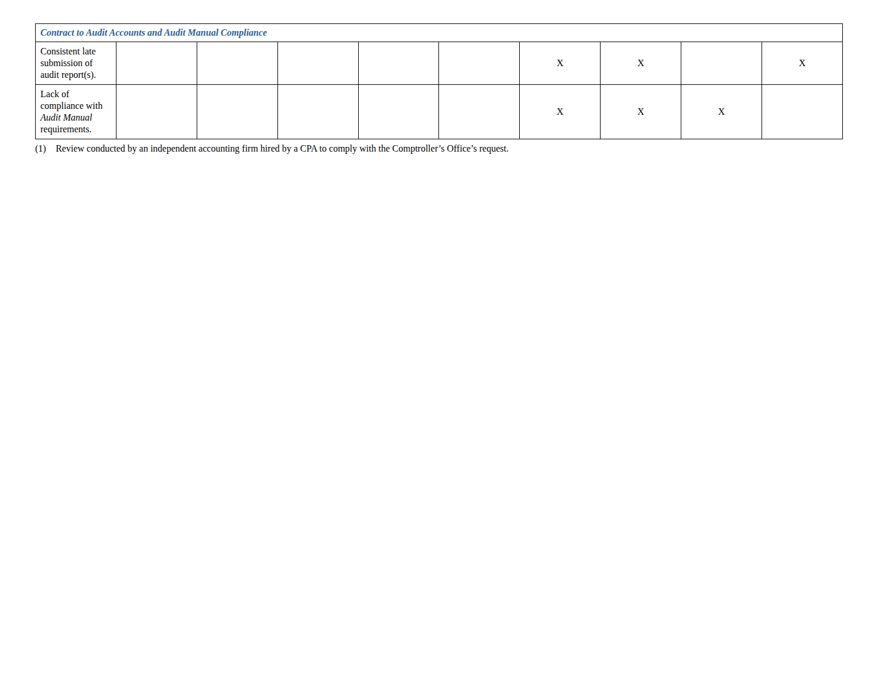| Contract to Audit Accounts and Audit Manual Compliance |
| Consistent late submission of audit report(s). | | | | | | X | X | | X |
| Lack of compliance with Audit Manual requirements. | | | | | | X | X | X | |
(1) Review conducted by an independent accounting firm hired by a CPA to comply with the Comptroller’s Office’s request.